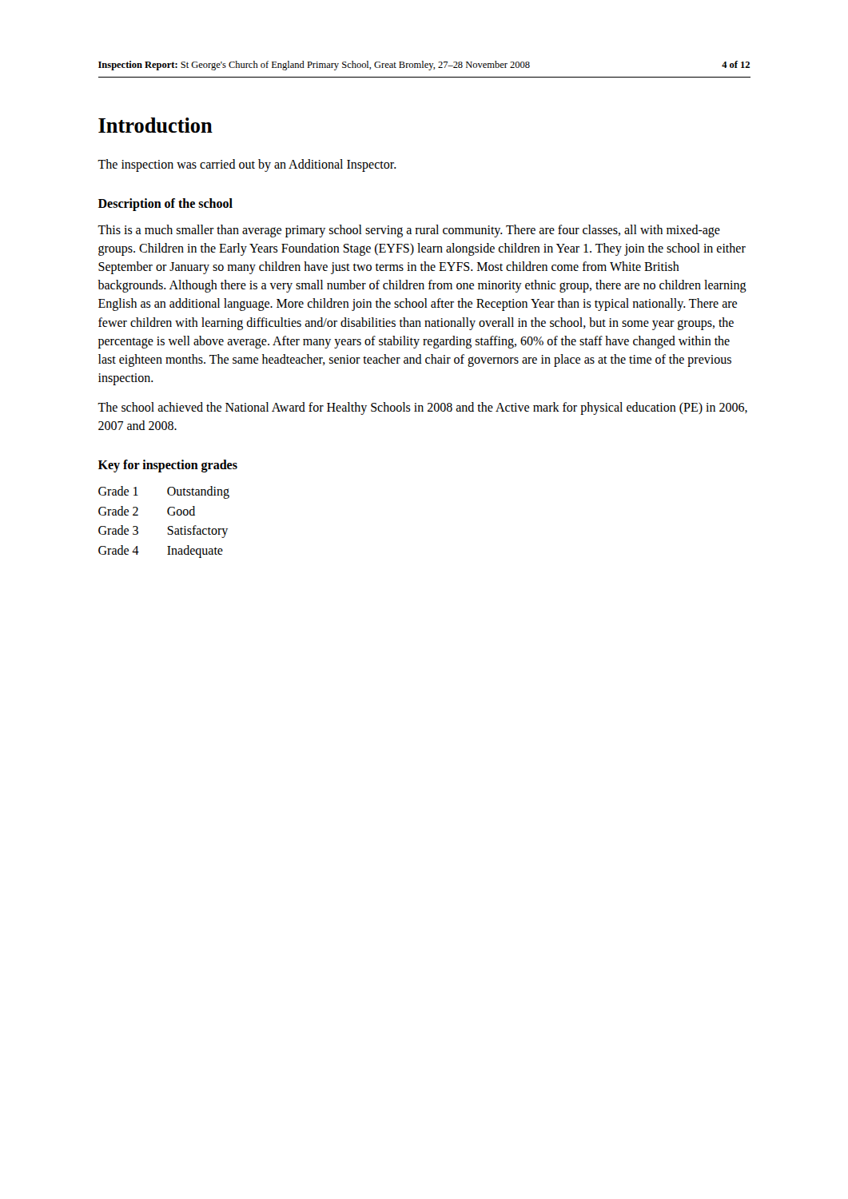Inspection Report: St George's Church of England Primary School, Great Bromley, 27–28 November 2008
4 of 12
Introduction
The inspection was carried out by an Additional Inspector.
Description of the school
This is a much smaller than average primary school serving a rural community. There are four classes, all with mixed-age groups. Children in the Early Years Foundation Stage (EYFS) learn alongside children in Year 1. They join the school in either September or January so many children have just two terms in the EYFS. Most children come from White British backgrounds. Although there is a very small number of children from one minority ethnic group, there are no children learning English as an additional language. More children join the school after the Reception Year than is typical nationally. There are fewer children with learning difficulties and/or disabilities than nationally overall in the school, but in some year groups, the percentage is well above average. After many years of stability regarding staffing, 60% of the staff have changed within the last eighteen months. The same headteacher, senior teacher and chair of governors are in place as at the time of the previous inspection.
The school achieved the National Award for Healthy Schools in 2008 and the Active mark for physical education (PE) in 2006, 2007 and 2008.
Key for inspection grades
| Grade 1 | Outstanding |
| Grade 2 | Good |
| Grade 3 | Satisfactory |
| Grade 4 | Inadequate |